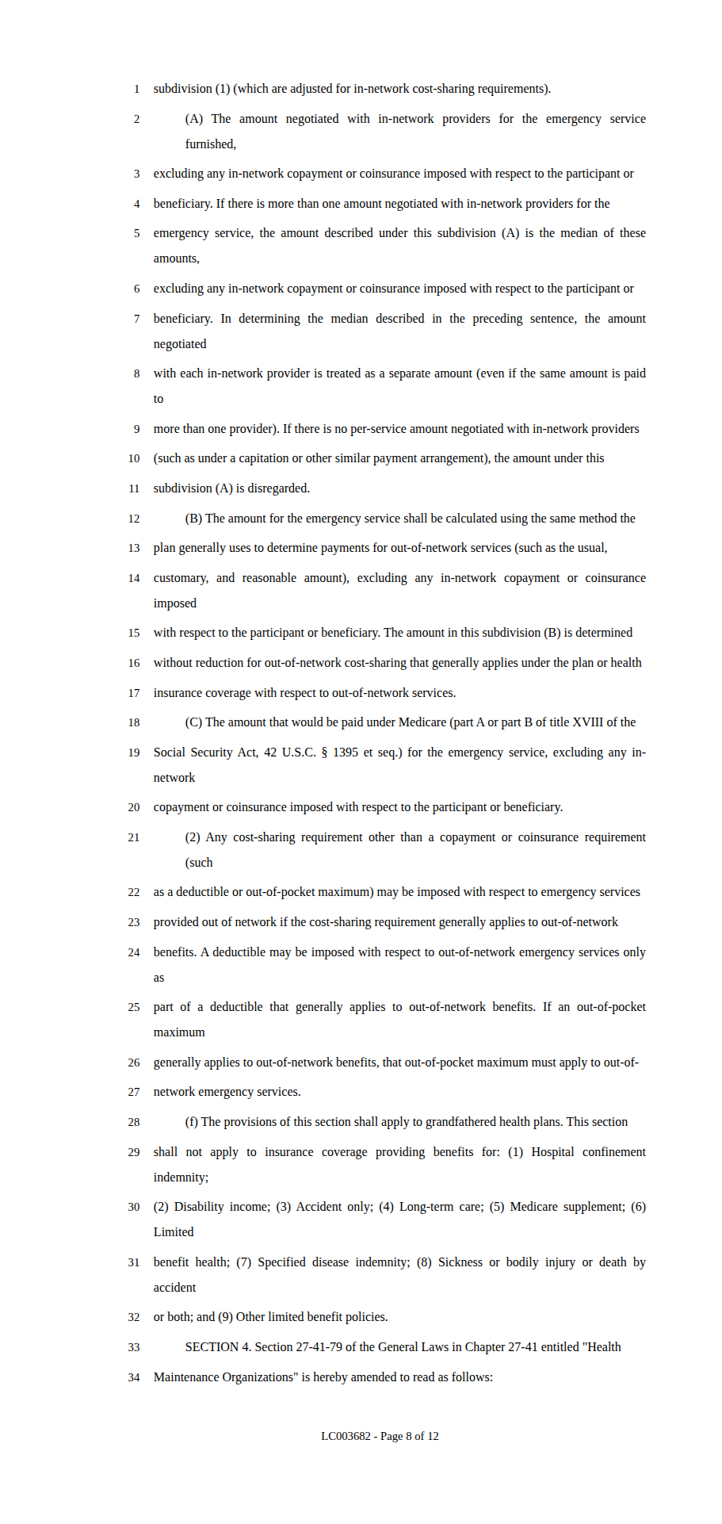1 subdivision (1) (which are adjusted for in-network cost-sharing requirements).
2(A) The amount negotiated with in-network providers for the emergency service furnished,
3 excluding any in-network copayment or coinsurance imposed with respect to the participant or
4 beneficiary. If there is more than one amount negotiated with in-network providers for the
5 emergency service, the amount described under this subdivision (A) is the median of these amounts,
6 excluding any in-network copayment or coinsurance imposed with respect to the participant or
7 beneficiary. In determining the median described in the preceding sentence, the amount negotiated
8 with each in-network provider is treated as a separate amount (even if the same amount is paid to
9 more than one provider). If there is no per-service amount negotiated with in-network providers
10(such as under a capitation or other similar payment arrangement), the amount under this
11 subdivision (A) is disregarded.
12(B) The amount for the emergency service shall be calculated using the same method the
13 plan generally uses to determine payments for out-of-network services (such as the usual,
14 customary, and reasonable amount), excluding any in-network copayment or coinsurance imposed
15 with respect to the participant or beneficiary. The amount in this subdivision (B) is determined
16 without reduction for out-of-network cost-sharing that generally applies under the plan or health
17 insurance coverage with respect to out-of-network services.
18(C) The amount that would be paid under Medicare (part A or part B of title XVIII of the
19 Social Security Act, 42 U.S.C. § 1395 et seq.) for the emergency service, excluding any in-network
20 copayment or coinsurance imposed with respect to the participant or beneficiary.
21(2) Any cost-sharing requirement other than a copayment or coinsurance requirement (such
22 as a deductible or out-of-pocket maximum) may be imposed with respect to emergency services
23 provided out of network if the cost-sharing requirement generally applies to out-of-network
24 benefits. A deductible may be imposed with respect to out-of-network emergency services only as
25 part of a deductible that generally applies to out-of-network benefits. If an out-of-pocket maximum
26 generally applies to out-of-network benefits, that out-of-pocket maximum must apply to out-of-
27 network emergency services.
28(f) The provisions of this section shall apply to grandfathered health plans. This section
29 shall not apply to insurance coverage providing benefits for: (1) Hospital confinement indemnity;
30(2) Disability income; (3) Accident only; (4) Long-term care; (5) Medicare supplement; (6) Limited
31 benefit health; (7) Specified disease indemnity; (8) Sickness or bodily injury or death by accident
32 or both; and (9) Other limited benefit policies.
33 SECTION 4. Section 27-41-79 of the General Laws in Chapter 27-41 entitled "Health
34 Maintenance Organizations" is hereby amended to read as follows:
LC003682 - Page 8 of 12